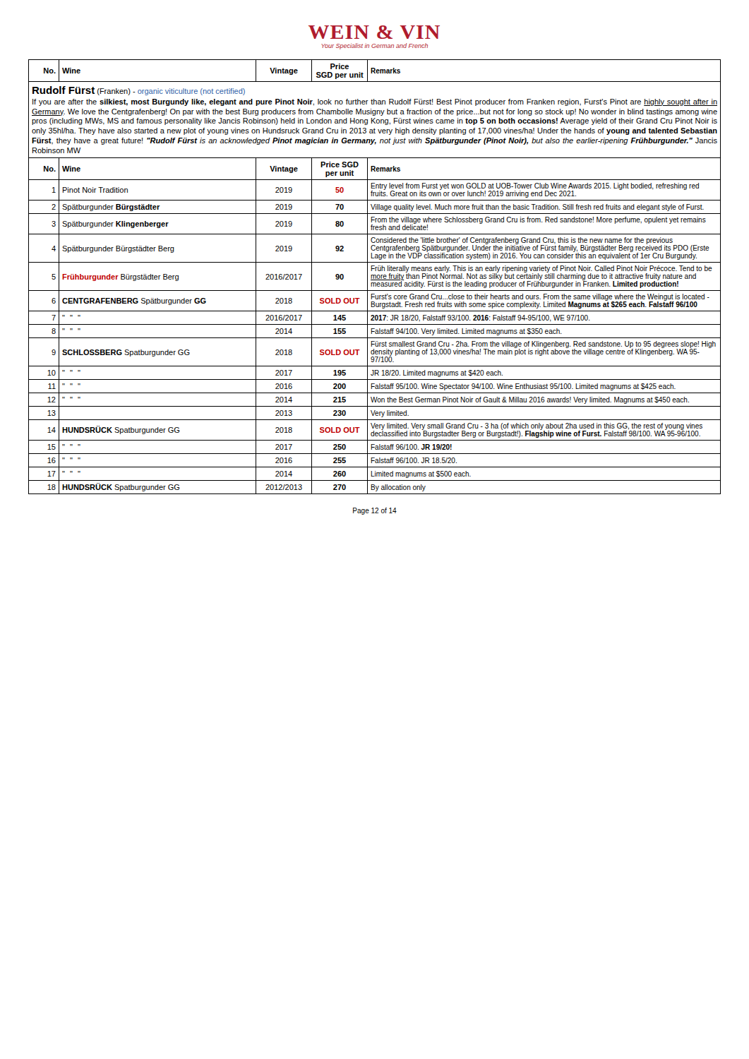WEIN & VIN
Your Specialist in German and French
| No. | Wine | Vintage | Price SGD per unit | Remarks |
| --- | --- | --- | --- | --- |
| Rudolf Fürst (Franken) - organic viticulture (not certified) If you are after the silkiest, most Burgundy like, elegant and pure Pinot Noir , look no further than Rudolf Fürst! Best Pinot producer from Franken region, Furst's Pinot are highly sought after in Germany . We love the Centgrafenberg! On par with the best Burg producers from Chambolle Musigny but a fraction of the price...but not for long so stock up! No wonder in blind tastings among wine pros (including MWs, MS and famous personality like Jancis Robinson) held in London and Hong Kong, Fürst wines came in top 5 on both occasions! Average yield of their Grand Cru Pinot Noir is only 35hl/ha. They have also started a new plot of young vines on Hundsruck Grand Cru in 2013 at very high density planting of 17,000 vines/ha! Under the hands of young and talented Sebastian Fürst , they have a great future! "Rudolf Fürst is an acknowledged Pinot magician in Germany, not just with Spätburgunder (Pinot Noir), but also the earlier-ripening Frühburgunder." Jancis Robinson MW |
| No. | Wine | Vintage | Price SGD per unit | Remarks |
| 1 | Pinot Noir Tradition | 2019 | 50 | Entry level from Furst yet won GOLD at UOB-Tower Club Wine Awards 2015. Light bodied, refreshing red fruits. Great on its own or over lunch! 2019 arriving end Dec 2021. |
| 2 | Spätburgunder Bürgstädter | 2019 | 70 | Village quality level. Much more fruit than the basic Tradition. Still fresh red fruits and elegant style of Furst. |
| 3 | Spätburgunder Klingenberger | 2019 | 80 | From the village where Schlossberg Grand Cru is from. Red sandstone! More perfume, opulent yet remains fresh and delicate! |
| 4 | Spätburgunder Bürgstädter Berg | 2019 | 92 | Considered the 'little brother' of Centgrafenberg Grand Cru, this is the new name for the previous Centgrafenberg Spätburgunder. Under the initiative of Fürst family, Bürgstädter Berg received its PDO (Erste Lage in the VDP classification system) in 2016. You can consider this an equivalent of 1er Cru Burgundy. |
| 5 | Frühburgunder Bürgstädter Berg | 2016/2017 | 90 | Früh literally means early. This is an early ripening variety of Pinot Noir. Called Pinot Noir Précoce. Tend to be more fruity than Pinot Normal. Not as silky but certainly still charming due to it attractive fruity nature and measured acidity. Fürst is the leading producer of Frühburgunder in Franken. Limited production! |
| 6 | CENTGRAFENBERG Spätburgunder GG | 2018 | SOLD OUT | Furst's core Grand Cru...close to their hearts and ours. From the same village where the Weingut is located - Burgstadt. Fresh red fruits with some spice complexity. Limited Magnums at $265 each . Falstaff 96/100 |
| 7 | " " " | 2016/2017 | 145 | 2017 : JR 18/20, Falstaff 93/100. 2016 : Falstaff 94-95/100, WE 97/100. |
| 8 | " " " | 2014 | 155 | Falstaff 94/100. Very limited. Limited magnums at $350 each. |
| 9 | SCHLOSSBERG Spatburgunder GG | 2018 | SOLD OUT | Fürst smallest Grand Cru - 2ha. From the village of Klingenberg. Red sandstone. Up to 95 degrees slope! High density planting of 13,000 vines/ha! The main plot is right above the village centre of Klingenberg. WA 95-97/100. |
| 10 | " " " | 2017 | 195 | JR 18/20. Limited magnums at $420 each. |
| 11 | " " " | 2016 | 200 | Falstaff 95/100. Wine Spectator 94/100. Wine Enthusiast 95/100. Limited magnums at $425 each. |
| 12 | " " " | 2014 | 215 | Won the Best German Pinot Noir of Gault & Millau 2016 awards! Very limited. Magnums at $450 each. |
| 13 | | 2013 | 230 | Very limited. |
| 14 | HUNDSRÜCK Spatburgunder GG | 2018 | SOLD OUT | Very limited. Very small Grand Cru - 3 ha (of which only about 2ha used in this GG, the rest of young vines declassified into Burgstadter Berg or Burgstadt!). Flagship wine of Furst. Falstaff 98/100. WA 95-96/100. |
| 15 | " " " | 2017 | 250 | Falstaff 96/100. JR 19/20! |
| 16 | " " " | 2016 | 255 | Falstaff 96/100. JR 18.5/20. |
| 17 | " " " | 2014 | 260 | Limited magnums at $500 each. |
| 18 | HUNDSRÜCK Spatburgunder GG | 2012/2013 | 270 | By allocation only |
Page 12 of 14